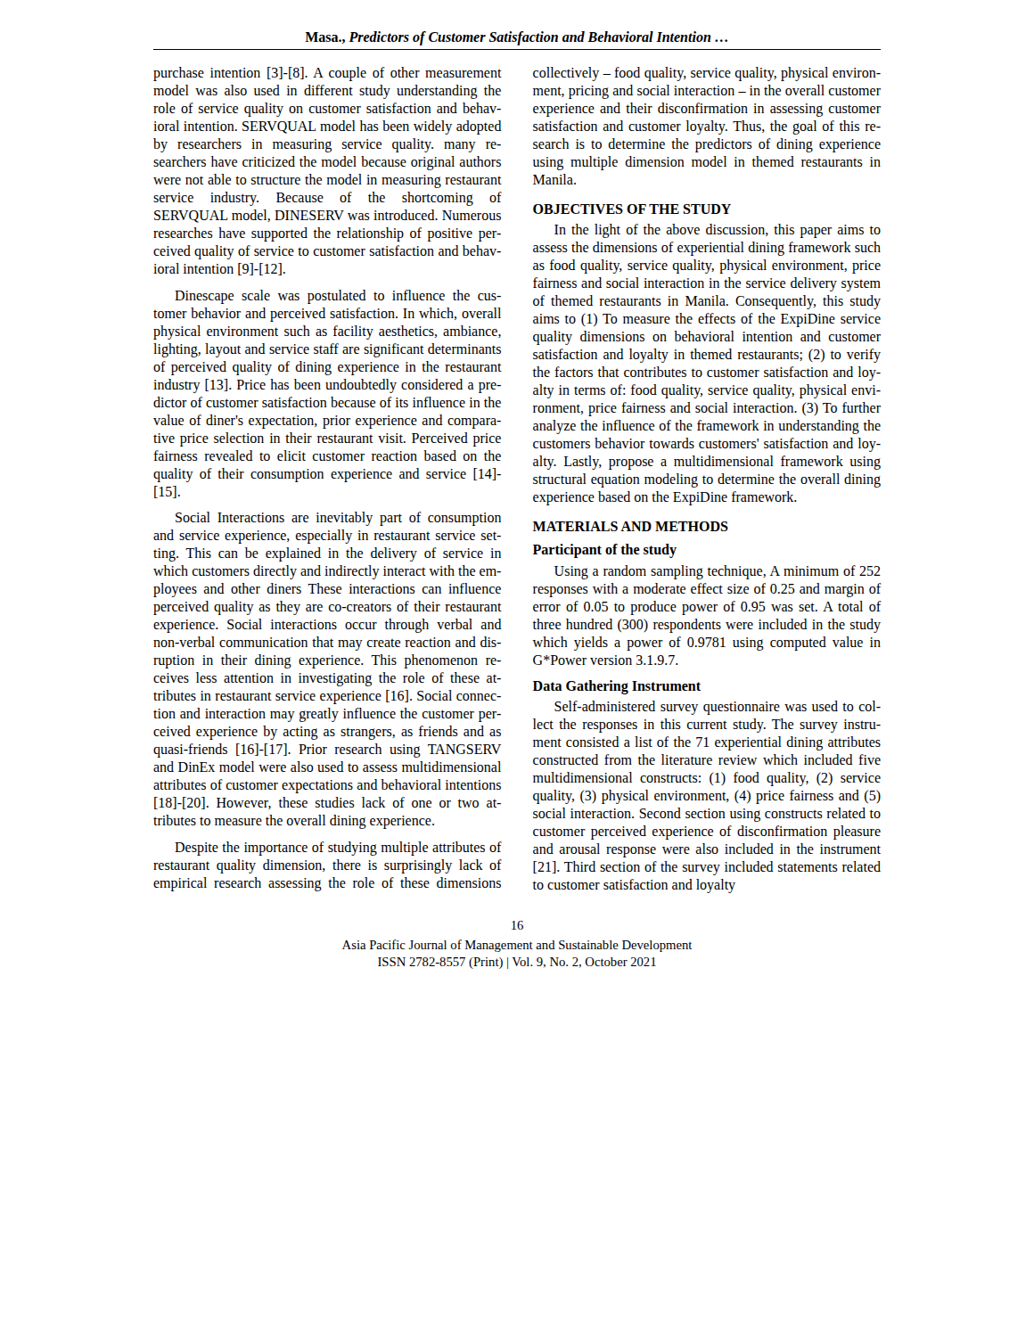Masa., Predictors of Customer Satisfaction and Behavioral Intention …
purchase intention [3]-[8]. A couple of other measurement model was also used in different study understanding the role of service quality on customer satisfaction and behavioral intention. SERVQUAL model has been widely adopted by researchers in measuring service quality. many researchers have criticized the model because original authors were not able to structure the model in measuring restaurant service industry. Because of the shortcoming of SERVQUAL model, DINESERV was introduced. Numerous researches have supported the relationship of positive perceived quality of service to customer satisfaction and behavioral intention [9]-[12].
Dinescape scale was postulated to influence the customer behavior and perceived satisfaction. In which, overall physical environment such as facility aesthetics, ambiance, lighting, layout and service staff are significant determinants of perceived quality of dining experience in the restaurant industry [13]. Price has been undoubtedly considered a predictor of customer satisfaction because of its influence in the value of diner's expectation, prior experience and comparative price selection in their restaurant visit. Perceived price fairness revealed to elicit customer reaction based on the quality of their consumption experience and service [14]-[15].
Social Interactions are inevitably part of consumption and service experience, especially in restaurant service setting. This can be explained in the delivery of service in which customers directly and indirectly interact with the employees and other diners These interactions can influence perceived quality as they are co-creators of their restaurant experience. Social interactions occur through verbal and non-verbal communication that may create reaction and disruption in their dining experience. This phenomenon receives less attention in investigating the role of these attributes in restaurant service experience [16]. Social connection and interaction may greatly influence the customer perceived experience by acting as strangers, as friends and as quasi-friends [16]-[17]. Prior research using TANGSERV and DinEx model were also used to assess multidimensional attributes of customer expectations and behavioral intentions [18]-[20]. However, these studies lack of one or two attributes to measure the overall dining experience.
Despite the importance of studying multiple attributes of restaurant quality dimension, there is surprisingly lack of empirical research assessing the role of these dimensions collectively – food quality, service quality, physical environment, pricing and social interaction – in the overall customer experience and their disconfirmation in assessing customer satisfaction and customer loyalty. Thus, the goal of this research is to determine the predictors of dining experience using multiple dimension model in themed restaurants in Manila.
Objectives of the Study
In the light of the above discussion, this paper aims to assess the dimensions of experiential dining framework such as food quality, service quality, physical environment, price fairness and social interaction in the service delivery system of themed restaurants in Manila. Consequently, this study aims to (1) To measure the effects of the ExpiDine service quality dimensions on behavioral intention and customer satisfaction and loyalty in themed restaurants; (2) to verify the factors that contributes to customer satisfaction and loyalty in terms of: food quality, service quality, physical environment, price fairness and social interaction. (3) To further analyze the influence of the framework in understanding the customers behavior towards customers' satisfaction and loyalty. Lastly, propose a multidimensional framework using structural equation modeling to determine the overall dining experience based on the ExpiDine framework.
Materials and Methods
Participant of the study
Using a random sampling technique, A minimum of 252 responses with a moderate effect size of 0.25 and margin of error of 0.05 to produce power of 0.95 was set. A total of three hundred (300) respondents were included in the study which yields a power of 0.9781 using computed value in G*Power version 3.1.9.7.
Data Gathering Instrument
Self-administered survey questionnaire was used to collect the responses in this current study. The survey instrument consisted a list of the 71 experiential dining attributes constructed from the literature review which included five multidimensional constructs: (1) food quality, (2) service quality, (3) physical environment, (4) price fairness and (5) social interaction. Second section using constructs related to customer perceived experience of disconfirmation pleasure and arousal response were also included in the instrument [21]. Third section of the survey included statements related to customer satisfaction and loyalty
16
Asia Pacific Journal of Management and Sustainable Development
ISSN 2782-8557 (Print) | Vol. 9, No. 2, October 2021